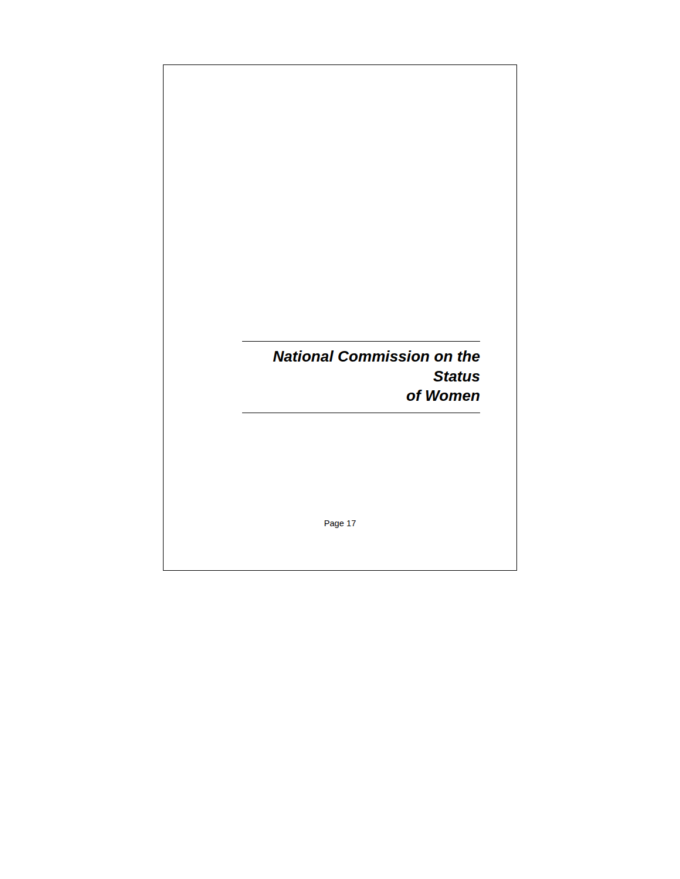National Commission on the Status
of Women
Page 17